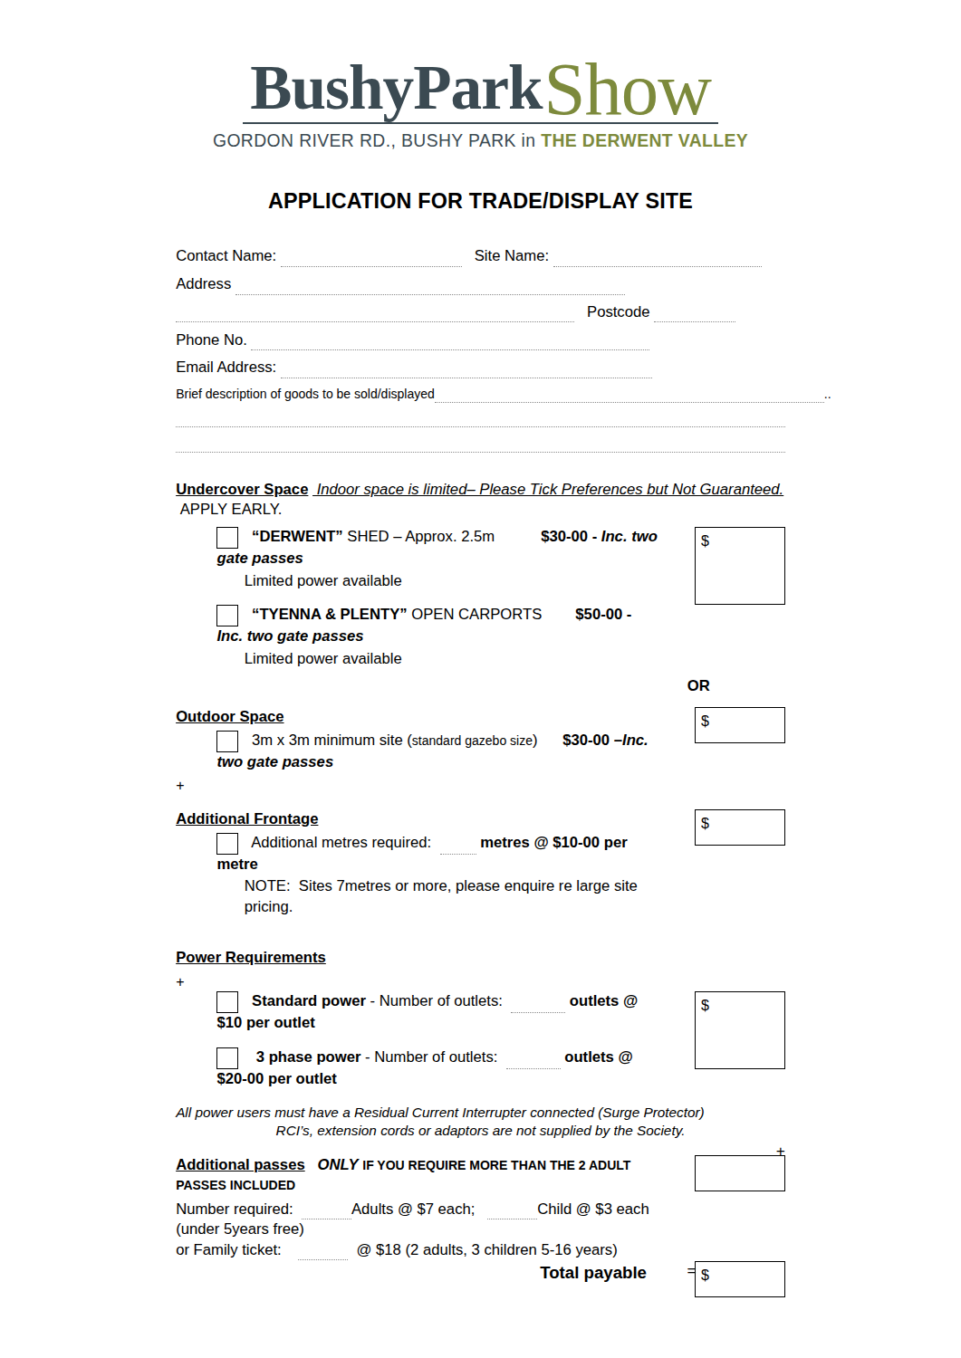BushyParkShow
GORDON RIVER RD., BUSHY PARK in THE DERWENT VALLEY
APPLICATION FOR TRADE/DISPLAY SITE
Contact Name: Site Name:
Address
Postcode
Phone No.
Email Address:
Brief description of goods to be sold/displayed ..
Undercover Space Indoor space is limited– Please Tick Preferences but Not Guaranteed. APPLY EARLY.
“DERWENT” SHED – Approx. 2.5m $30-00 - Inc. two gate passes
Limited power available
“TYENNA & PLENTY” OPEN CARPORTS $50-00 - Inc. two gate passes
Limited power available
$
OR
Outdoor Space
3m x 3m minimum site (standard gazebo size) $30-00 –Inc. two gate passes
$
+
Additional Frontage
Additional metres required: metres @ $10-00 per metre
NOTE: Sites 7metres or more, please enquire re large site pricing.
$
Power Requirements
+
Standard power - Number of outlets: outlets @ $10 per outlet
3 phase power - Number of outlets: outlets @ $20-00 per outlet
$
All power users must have a Residual Current Interrupter connected (Surge Protector) RCI’s, extension cords or adaptors are not supplied by the Society.
+
Additional passes ONLY IF YOU REQUIRE MORE THAN THE 2 ADULT PASSES INCLUDED
Number required: Adults @ $7 each; Child @ $3 each (under 5years free)
or Family ticket: @ $18 (2 adults, 3 children 5-16 years)
=
Total payable
$